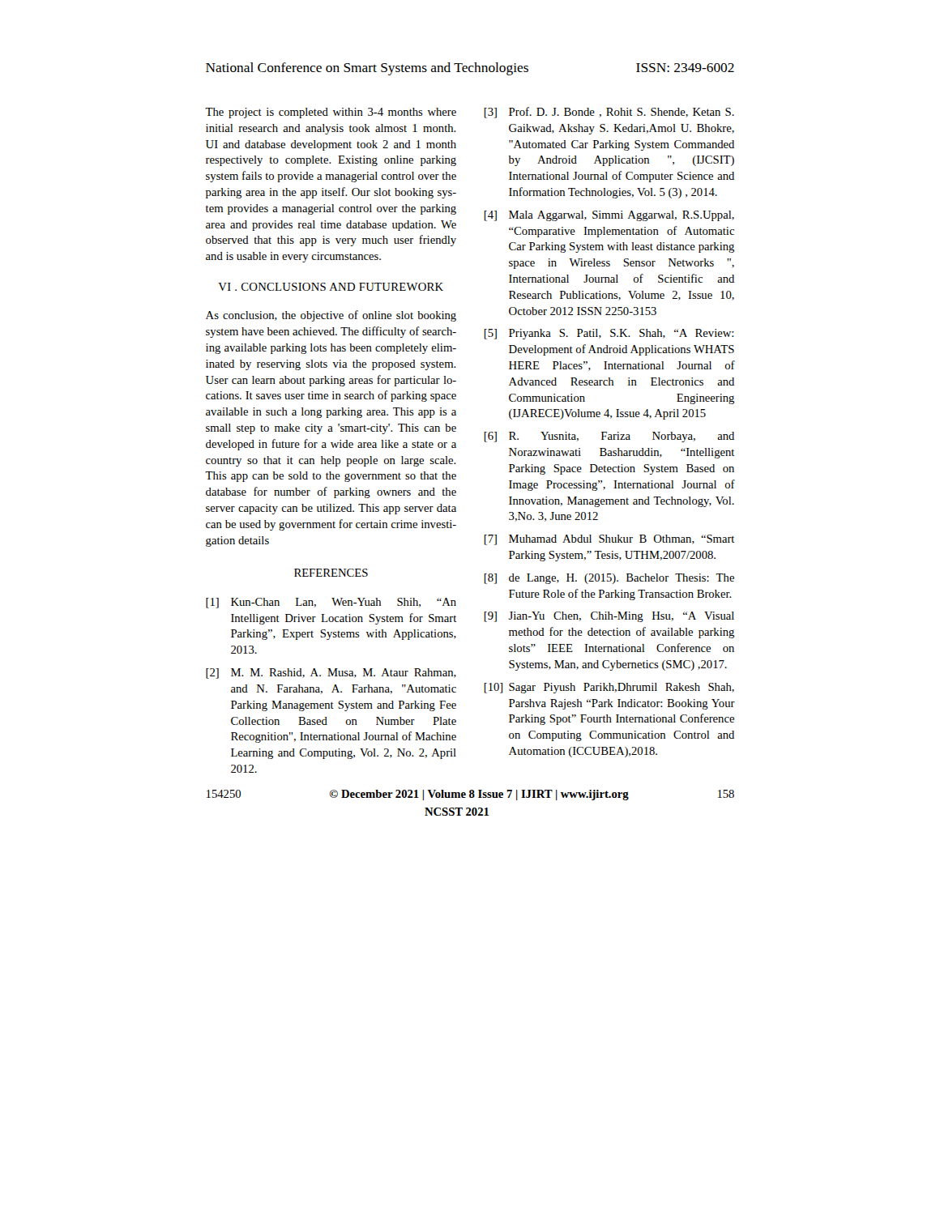National Conference on Smart Systems and Technologies
ISSN: 2349-6002
The project is completed within 3-4 months where initial research and analysis took almost 1 month. UI and database development took 2 and 1 month respectively to complete. Existing online parking system fails to provide a managerial control over the parking area in the app itself. Our slot booking system provides a managerial control over the parking area and provides real time database updation. We observed that this app is very much user friendly and is usable in every circumstances.
VI . CONCLUSIONS AND FUTUREWORK
As conclusion, the objective of online slot booking system have been achieved. The difficulty of searching available parking lots has been completely eliminated by reserving slots via the proposed system. User can learn about parking areas for particular locations. It saves user time in search of parking space available in such a long parking area. This app is a small step to make city a 'smart-city'. This can be developed in future for a wide area like a state or a country so that it can help people on large scale. This app can be sold to the government so that the database for number of parking owners and the server capacity can be utilized. This app server data can be used by government for certain crime investigation details
REFERENCES
[1] Kun-Chan Lan, Wen-Yuah Shih, “An Intelligent Driver Location System for Smart Parking”, Expert Systems with Applications, 2013.
[2] M. M. Rashid, A. Musa, M. Ataur Rahman, and N. Farahana, A. Farhana, "Automatic Parking Management System and Parking Fee Collection Based on Number Plate Recognition", International Journal of Machine Learning and Computing, Vol. 2, No. 2, April 2012.
[3] Prof. D. J. Bonde , Rohit S. Shende, Ketan S. Gaikwad, Akshay S. Kedari,Amol U. Bhokre, "Automated Car Parking System Commanded by Android Application ", (IJCSIT) International Journal of Computer Science and Information Technologies, Vol. 5 (3) , 2014.
[4] Mala Aggarwal, Simmi Aggarwal, R.S.Uppal, “Comparative Implementation of Automatic Car Parking System with least distance parking space in Wireless Sensor Networks ", International Journal of Scientific and Research Publications, Volume 2, Issue 10, October 2012 ISSN 2250-3153
[5] Priyanka S. Patil, S.K. Shah, “A Review: Development of Android Applications WHATS HERE Places”, International Journal of Advanced Research in Electronics and Communication Engineering (IJARECE)Volume 4, Issue 4, April 2015
[6] R. Yusnita, Fariza Norbaya, and Norazwinawati Basharuddin, “Intelligent Parking Space Detection System Based on Image Processing”, International Journal of Innovation, Management and Technology, Vol. 3,No. 3, June 2012
[7] Muhamad Abdul Shukur B Othman, “Smart Parking System,” Tesis, UTHM,2007/2008.
[8] de Lange, H. (2015). Bachelor Thesis: The Future Role of the Parking Transaction Broker.
[9] Jian-Yu Chen, Chih-Ming Hsu, “A Visual method for the detection of available parking slots” IEEE International Conference on Systems, Man, and Cybernetics (SMC) ,2017.
[10] Sagar Piyush Parikh,Dhrumil Rakesh Shah, Parshva Rajesh “Park Indicator: Booking Your Parking Spot” Fourth International Conference on Computing Communication Control and Automation (ICCUBEA),2018.
154250
© December 2021 | Volume 8 Issue 7 | IJIRT | www.ijirt.org
158
NCSST 2021